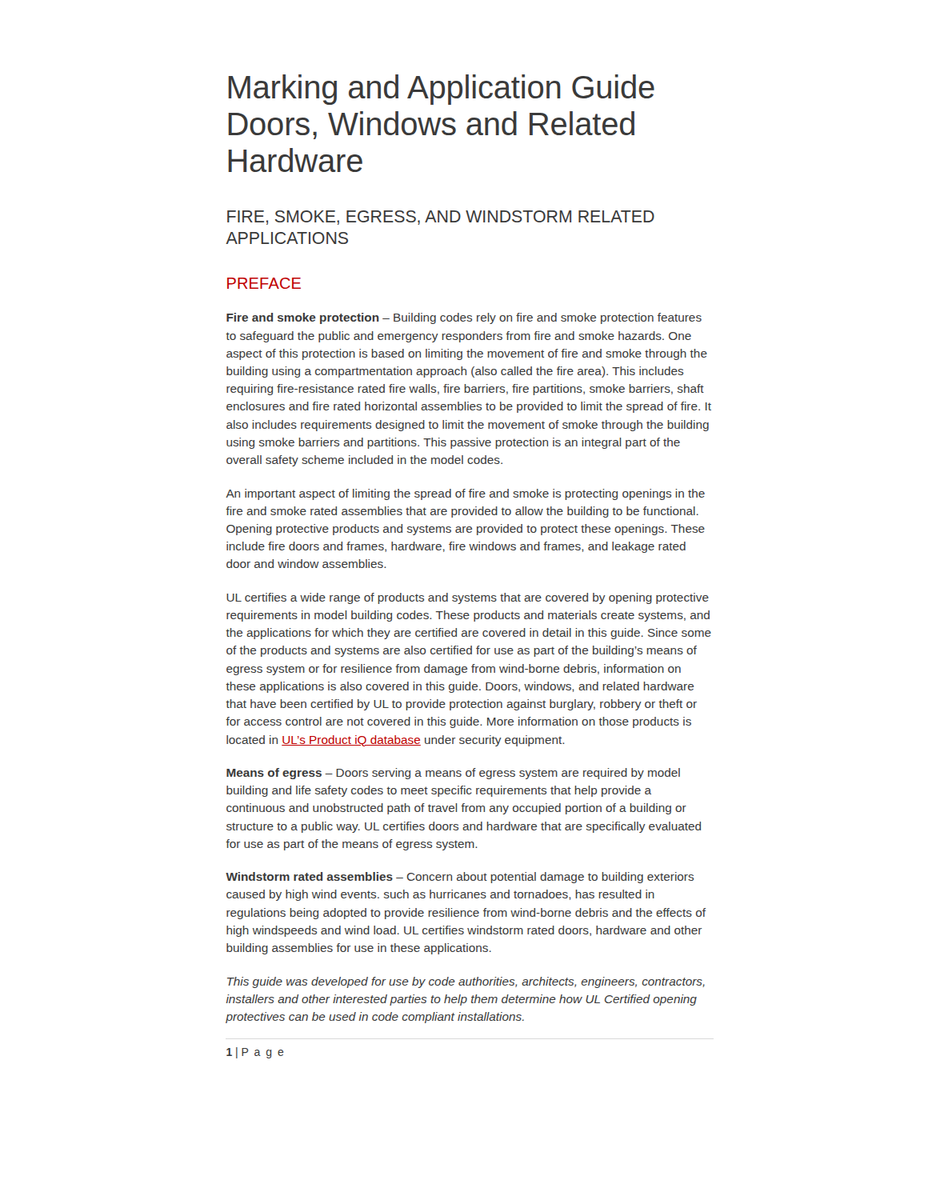Marking and Application Guide Doors, Windows and Related Hardware
FIRE, SMOKE, EGRESS, AND WINDSTORM RELATED APPLICATIONS
PREFACE
Fire and smoke protection – Building codes rely on fire and smoke protection features to safeguard the public and emergency responders from fire and smoke hazards. One aspect of this protection is based on limiting the movement of fire and smoke through the building using a compartmentation approach (also called the fire area). This includes requiring fire-resistance rated fire walls, fire barriers, fire partitions, smoke barriers, shaft enclosures and fire rated horizontal assemblies to be provided to limit the spread of fire. It also includes requirements designed to limit the movement of smoke through the building using smoke barriers and partitions. This passive protection is an integral part of the overall safety scheme included in the model codes.
An important aspect of limiting the spread of fire and smoke is protecting openings in the fire and smoke rated assemblies that are provided to allow the building to be functional. Opening protective products and systems are provided to protect these openings. These include fire doors and frames, hardware, fire windows and frames, and leakage rated door and window assemblies.
UL certifies a wide range of products and systems that are covered by opening protective requirements in model building codes. These products and materials create systems, and the applications for which they are certified are covered in detail in this guide. Since some of the products and systems are also certified for use as part of the building’s means of egress system or for resilience from damage from wind-borne debris, information on these applications is also covered in this guide. Doors, windows, and related hardware that have been certified by UL to provide protection against burglary, robbery or theft or for access control are not covered in this guide. More information on those products is located in UL’s Product iQ database under security equipment.
Means of egress – Doors serving a means of egress system are required by model building and life safety codes to meet specific requirements that help provide a continuous and unobstructed path of travel from any occupied portion of a building or structure to a public way. UL certifies doors and hardware that are specifically evaluated for use as part of the means of egress system.
Windstorm rated assemblies – Concern about potential damage to building exteriors caused by high wind events. such as hurricanes and tornadoes, has resulted in regulations being adopted to provide resilience from wind-borne debris and the effects of high windspeeds and wind load. UL certifies windstorm rated doors, hardware and other building assemblies for use in these applications.
This guide was developed for use by code authorities, architects, engineers, contractors, installers and other interested parties to help them determine how UL Certified opening protectives can be used in code compliant installations.
1 | P a g e